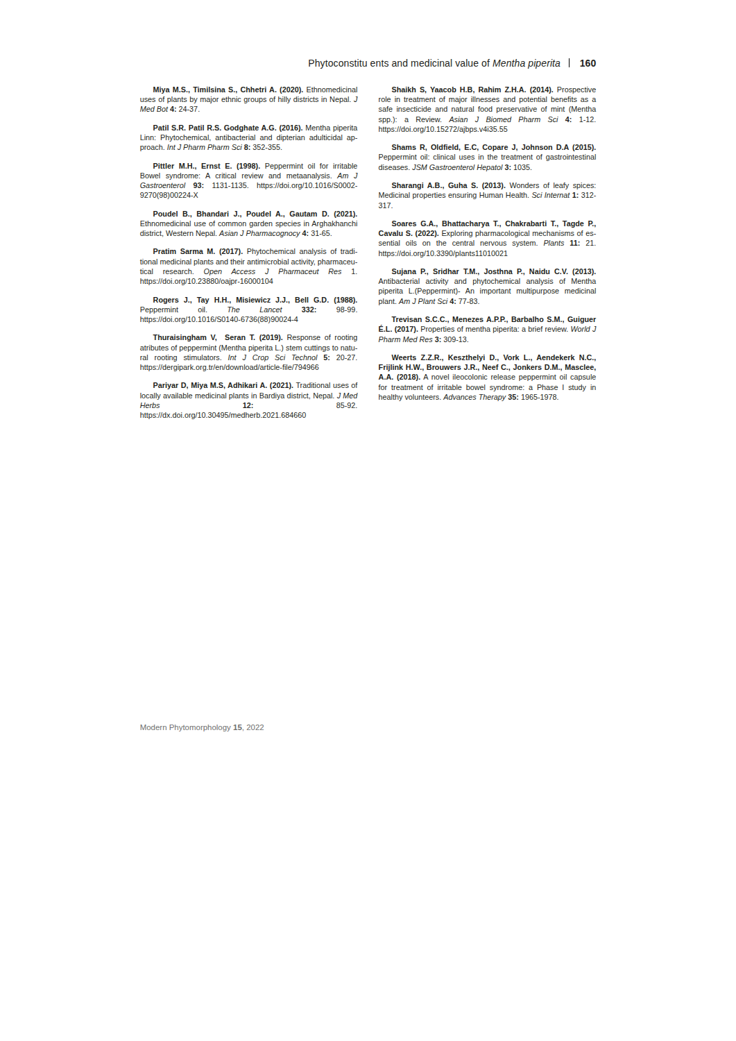Phytoconstitu ents and medicinal value of Mentha piperita 160
Miya M.S., Timilsina S., Chhetri A. (2020). Ethnomedicinal uses of plants by major ethnic groups of hilly districts in Nepal. J Med Bot 4: 24-37.
Patil S.R. Patil R.S. Godghate A.G. (2016). Mentha piperita Linn: Phytochemical, antibacterial and dipterian adulticidal approach. Int J Pharm Pharm Sci 8: 352-355.
Pittler M.H., Ernst E. (1998). Peppermint oil for irritable Bowel syndrome: A critical review and metaanalysis. Am J Gastroenterol 93: 1131-1135. https://doi.org/10.1016/S0002-9270(98)00224-X
Poudel B., Bhandari J., Poudel A., Gautam D. (2021). Ethnomedicinal use of common garden species in Arghakhanchi district, Western Nepal. Asian J Pharmacognocy 4: 31-65.
Pratim Sarma M. (2017). Phytochemical analysis of traditional medicinal plants and their antimicrobial activity, pharmaceutical research. Open Access J Pharmaceut Res 1. https://doi.org/10.23880/oajpr-16000104
Rogers J., Tay H.H., Misiewicz J.J., Bell G.D. (1988). Peppermint oil. The Lancet 332: 98-99. https://doi.org/10.1016/S0140-6736(88)90024-4
Thuraisingham V, Seran T. (2019). Response of rooting atributes of peppermint (Mentha piperita L.) stem cuttings to natural rooting stimulators. Int J Crop Sci Technol 5: 20-27. https://dergipark.org.tr/en/download/article-file/794966
Pariyar D, Miya M.S, Adhikari A. (2021). Traditional uses of locally available medicinal plants in Bardiya district, Nepal. J Med Herbs 12: 85-92. https://dx.doi.org/10.30495/medherb.2021.684660
Shaikh S, Yaacob H.B, Rahim Z.H.A. (2014). Prospective role in treatment of major illnesses and potential benefits as a safe insecticide and natural food preservative of mint (Mentha spp.): a Review. Asian J Biomed Pharm Sci 4: 1-12. https://doi.org/10.15272/ajbps.v4i35.55
Shams R, Oldfield, E.C, Copare J, Johnson D.A (2015). Peppermint oil: clinical uses in the treatment of gastrointestinal diseases. JSM Gastroenterol Hepatol 3: 1035.
Sharangi A.B., Guha S. (2013). Wonders of leafy spices: Medicinal properties ensuring Human Health. Sci Internat 1: 312-317.
Soares G.A., Bhattacharya T., Chakrabarti T., Tagde P., Cavalu S. (2022). Exploring pharmacological mechanisms of essential oils on the central nervous system. Plants 11: 21. https://doi.org/10.3390/plants11010021
Sujana P., Sridhar T.M., Josthna P., Naidu C.V. (2013). Antibacterial activity and phytochemical analysis of Mentha piperita L.(Peppermint)- An important multipurpose medicinal plant. Am J Plant Sci 4: 77-83.
Trevisan S.C.C., Menezes A.P.P., Barbalho S.M., Guiguer É.L. (2017). Properties of mentha piperita: a brief review. World J Pharm Med Res 3: 309-13.
Weerts Z.Z.R., Keszthelyi D., Vork L., Aendekerk N.C., Frijlink H.W., Brouwers J.R., Neef C., Jonkers D.M., Masclee, A.A. (2018). A novel ileocolonic release peppermint oil capsule for treatment of irritable bowel syndrome: a Phase I study in healthy volunteers. Advances Therapy 35: 1965-1978.
Modern Phytomorphology 15, 2022